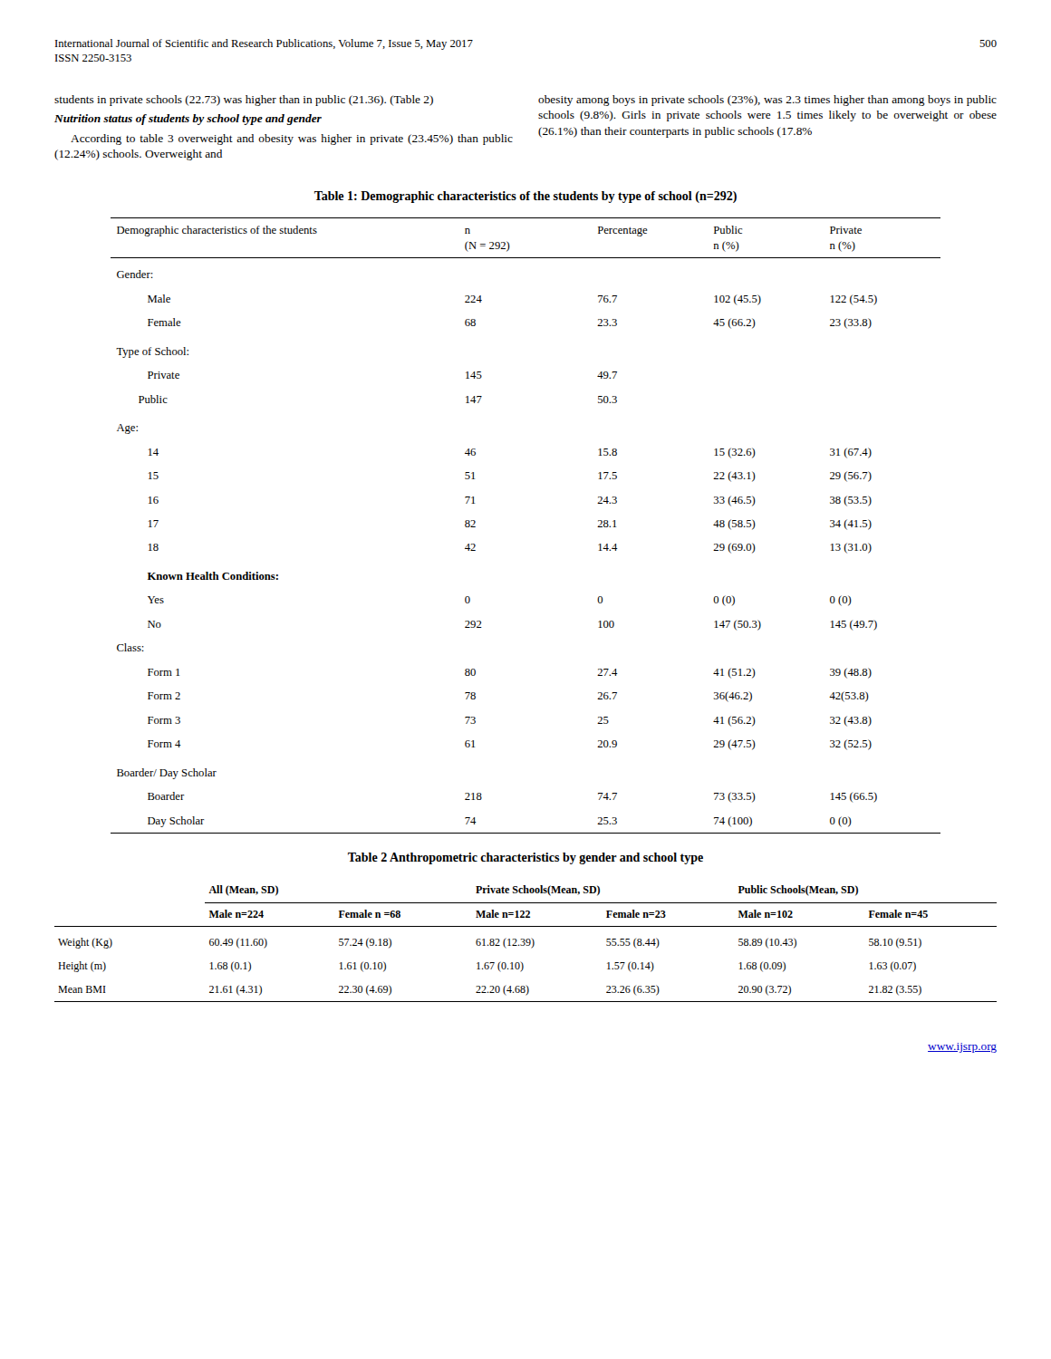International Journal of Scientific and Research Publications, Volume 7, Issue 5, May 2017
ISSN 2250-3153
500
students in private schools (22.73) was higher than in public (21.36). (Table 2)
Nutrition status of students by school type and gender
According to table 3 overweight and obesity was higher in private (23.45%) than public (12.24%) schools. Overweight and
obesity among boys in private schools (23%), was 2.3 times higher than among boys in public schools (9.8%). Girls in private schools were 1.5 times likely to be overweight or obese (26.1%) than their counterparts in public schools (17.8%
Table 1: Demographic characteristics of the students by type of school (n=292)
| Demographic characteristics of the students | n (N = 292) | Percentage | Public n (%) | Private n (%) |
| --- | --- | --- | --- | --- |
| Gender: | | | | |
| Male | 224 | 76.7 | 102 (45.5) | 122 (54.5) |
| Female | 68 | 23.3 | 45 (66.2) | 23 (33.8) |
| Type of School: | | | | |
| Private | 145 | 49.7 | | |
| Public | 147 | 50.3 | | |
| Age: | | | | |
| 14 | 46 | 15.8 | 15 (32.6) | 31 (67.4) |
| 15 | 51 | 17.5 | 22 (43.1) | 29 (56.7) |
| 16 | 71 | 24.3 | 33 (46.5) | 38 (53.5) |
| 17 | 82 | 28.1 | 48 (58.5) | 34 (41.5) |
| 18 | 42 | 14.4 | 29 (69.0) | 13 (31.0) |
| Known Health Conditions: | | | | |
| Yes | 0 | 0 | 0 (0) | 0 (0) |
| No | 292 | 100 | 147 (50.3) | 145 (49.7) |
| Class: | | | | |
| Form 1 | 80 | 27.4 | 41 (51.2) | 39 (48.8) |
| Form 2 | 78 | 26.7 | 36(46.2) | 42(53.8) |
| Form 3 | 73 | 25 | 41 (56.2) | 32 (43.8) |
| Form 4 | 61 | 20.9 | 29 (47.5) | 32 (52.5) |
| Boarder/ Day Scholar | | | | |
| Boarder | 218 | 74.7 | 73 (33.5) | 145 (66.5) |
| Day Scholar | 74 | 25.3 | 74 (100) | 0 (0) |
Table 2 Anthropometric characteristics by gender and school type
| | All (Mean, SD) | Private Schools(Mean, SD) | Public Schools(Mean, SD) |
| --- | --- | --- | --- |
| | Male n=224 | Female n =68 | Male n=122 | Female n=23 | Male n=102 | Female n=45 |
| Weight (Kg) | 60.49 (11.60) | 57.24 (9.18) | 61.82 (12.39) | 55.55 (8.44) | 58.89 (10.43) | 58.10 (9.51) |
| Height (m) | 1.68 (0.1) | 1.61 (0.10) | 1.67 (0.10) | 1.57 (0.14) | 1.68 (0.09) | 1.63 (0.07) |
| Mean BMI | 21.61 (4.31) | 22.30 (4.69) | 22.20 (4.68) | 23.26 (6.35) | 20.90 (3.72) | 21.82 (3.55) |
www.ijsrp.org